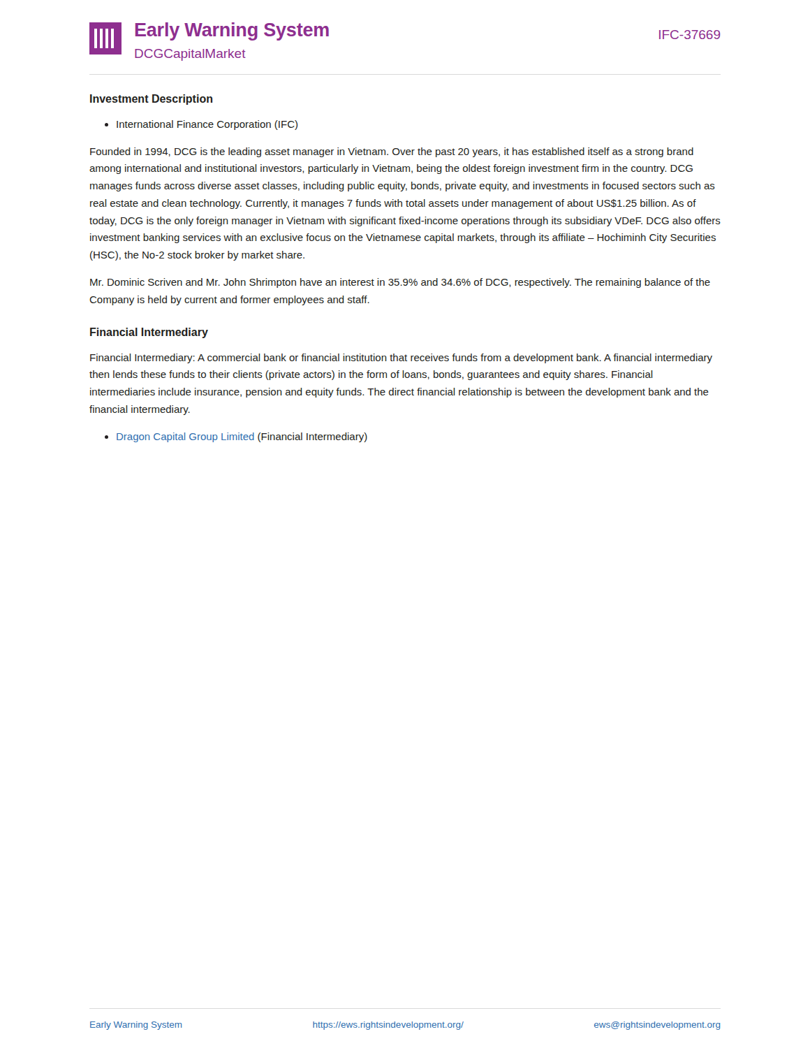Early Warning System
DCGCapitalMarket
IFC-37669
Investment Description
International Finance Corporation (IFC)
Founded in 1994, DCG is the leading asset manager in Vietnam. Over the past 20 years, it has established itself as a strong brand among international and institutional investors, particularly in Vietnam, being the oldest foreign investment firm in the country. DCG manages funds across diverse asset classes, including public equity, bonds, private equity, and investments in focused sectors such as real estate and clean technology. Currently, it manages 7 funds with total assets under management of about US$1.25 billion. As of today, DCG is the only foreign manager in Vietnam with significant fixed-income operations through its subsidiary VDeF. DCG also offers investment banking services with an exclusive focus on the Vietnamese capital markets, through its affiliate – Hochiminh City Securities (HSC), the No-2 stock broker by market share.
Mr. Dominic Scriven and Mr. John Shrimpton have an interest in 35.9% and 34.6% of DCG, respectively. The remaining balance of the Company is held by current and former employees and staff.
Financial Intermediary
Financial Intermediary: A commercial bank or financial institution that receives funds from a development bank. A financial intermediary then lends these funds to their clients (private actors) in the form of loans, bonds, guarantees and equity shares. Financial intermediaries include insurance, pension and equity funds. The direct financial relationship is between the development bank and the financial intermediary.
Dragon Capital Group Limited (Financial Intermediary)
Early Warning System
https://ews.rightsindevelopment.org/
ews@rightsindevelopment.org